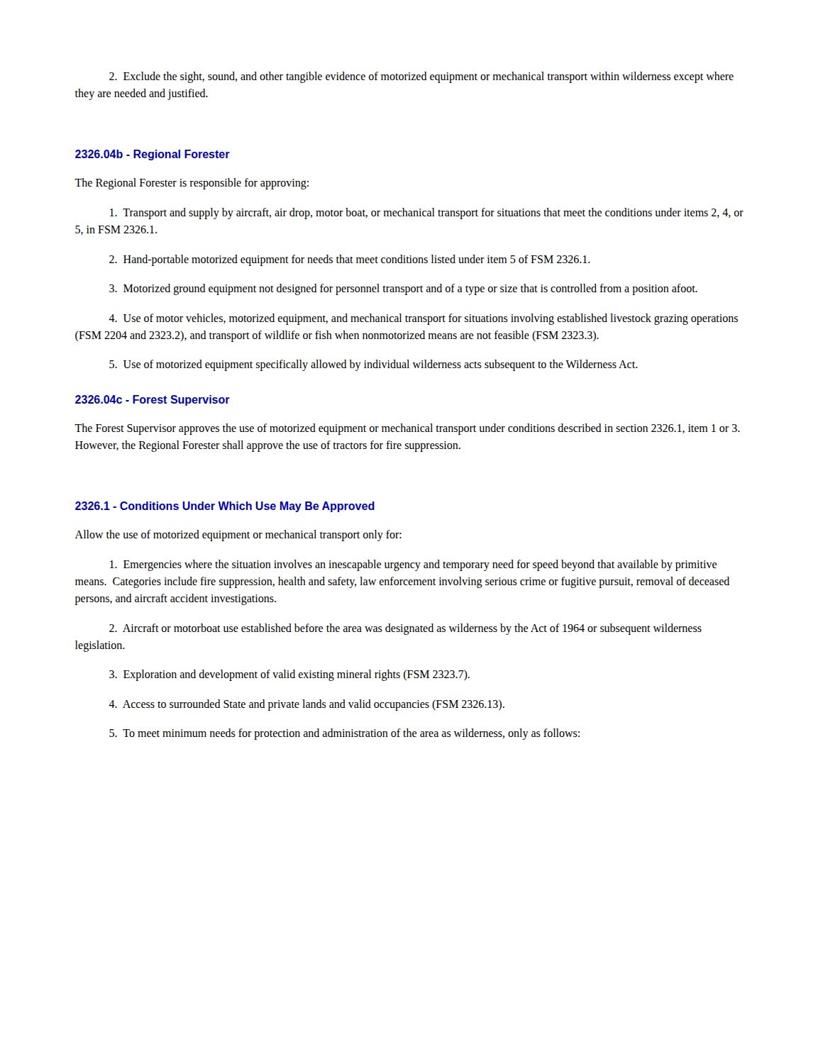2. Exclude the sight, sound, and other tangible evidence of motorized equipment or mechanical transport within wilderness except where they are needed and justified.
2326.04b - Regional Forester
The Regional Forester is responsible for approving:
1. Transport and supply by aircraft, air drop, motor boat, or mechanical transport for situations that meet the conditions under items 2, 4, or 5, in FSM 2326.1.
2. Hand-portable motorized equipment for needs that meet conditions listed under item 5 of FSM 2326.1.
3. Motorized ground equipment not designed for personnel transport and of a type or size that is controlled from a position afoot.
4. Use of motor vehicles, motorized equipment, and mechanical transport for situations involving established livestock grazing operations (FSM 2204 and 2323.2), and transport of wildlife or fish when nonmotorized means are not feasible (FSM 2323.3).
5. Use of motorized equipment specifically allowed by individual wilderness acts subsequent to the Wilderness Act.
2326.04c - Forest Supervisor
The Forest Supervisor approves the use of motorized equipment or mechanical transport under conditions described in section 2326.1, item 1 or 3. However, the Regional Forester shall approve the use of tractors for fire suppression.
2326.1 - Conditions Under Which Use May Be Approved
Allow the use of motorized equipment or mechanical transport only for:
1. Emergencies where the situation involves an inescapable urgency and temporary need for speed beyond that available by primitive means. Categories include fire suppression, health and safety, law enforcement involving serious crime or fugitive pursuit, removal of deceased persons, and aircraft accident investigations.
2. Aircraft or motorboat use established before the area was designated as wilderness by the Act of 1964 or subsequent wilderness legislation.
3. Exploration and development of valid existing mineral rights (FSM 2323.7).
4. Access to surrounded State and private lands and valid occupancies (FSM 2326.13).
5. To meet minimum needs for protection and administration of the area as wilderness, only as follows: